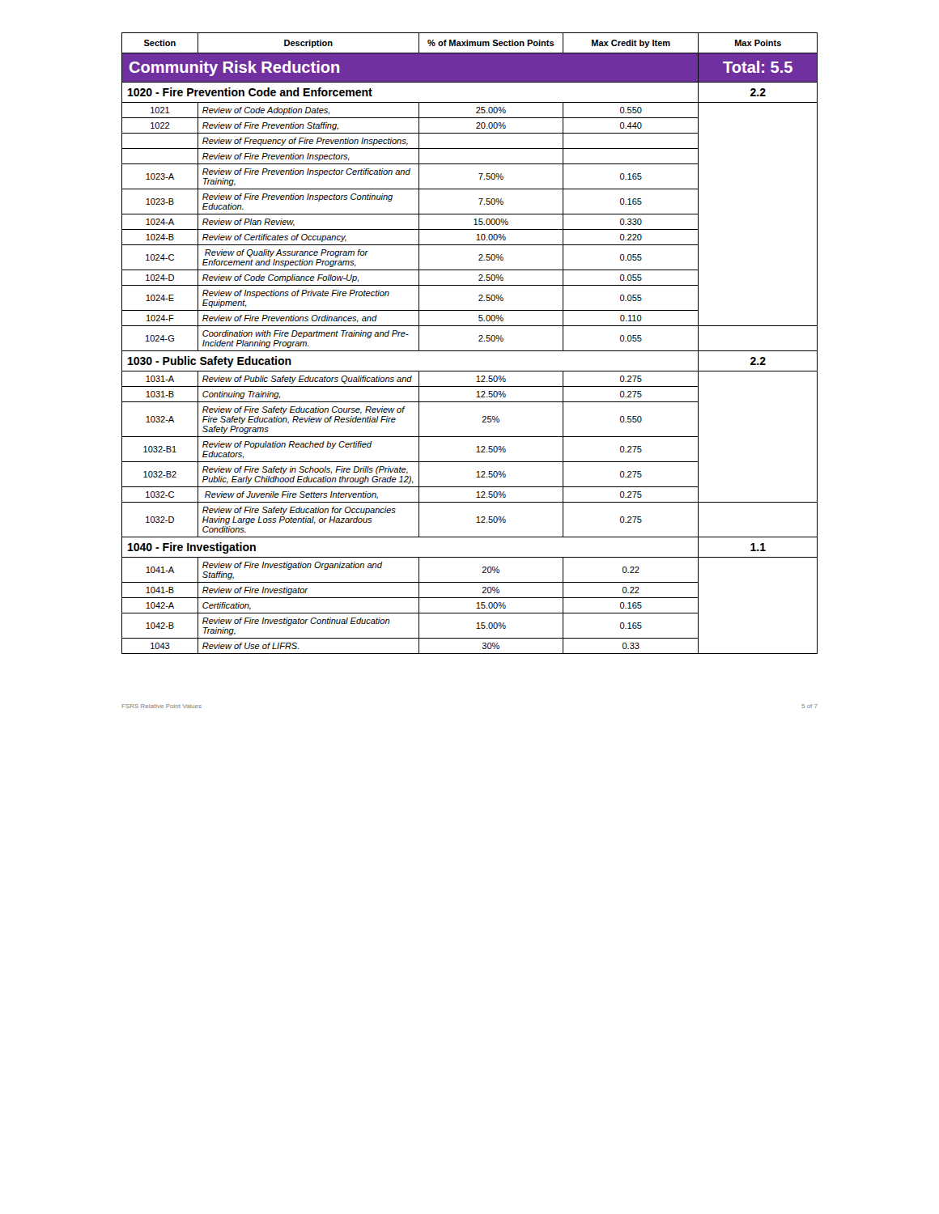| Community Risk Reduction | Total: 5.5 |
| Section | Description | % of Maximum Section Points | Max Credit by Item | Max Points |
| 1020 - Fire Prevention Code and Enforcement | 2.2 |
| 1021 | Review of Code Adoption Dates, | 25.00% | 0.550 | |
| 1022 | Review of Fire Prevention Staffing, | 20.00% | 0.440 |
| | Review of Frequency of Fire Prevention Inspections, | | |
| | Review of Fire Prevention Inspectors, | | |
| 1023-A | Review of Fire Prevention Inspector Certification and Training, | 7.50% | 0.165 |
| 1023-B | Review of Fire Prevention Inspectors Continuing Education. | 7.50% | 0.165 |
| 1024-A | Review of Plan Review, | 15.000% | 0.330 |
| 1024-B | Review of Certificates of Occupancy, | 10.00% | 0.220 |
| 1024-C | Review of Quality Assurance Program for Enforcement and Inspection Programs, | 2.50% | 0.055 |
| 1024-D | Review of Code Compliance Follow-Up, | 2.50% | 0.055 |
| 1024-E | Review of Inspections of Private Fire Protection Equipment, | 2.50% | 0.055 |
| 1024-F | Review of Fire Preventions Ordinances, and | 5.00% | 0.110 |
| 1024-G | Coordination with Fire Department Training and Pre-Incident Planning Program. | 2.50% | 0.055 | |
| 1030 - Public Safety Education | 2.2 |
| 1031-A | Review of Public Safety Educators Qualifications and | 12.50% | 0.275 | |
| 1031-B | Continuing Training, | 12.50% | 0.275 |
| 1032-A | Review of Fire Safety Education Course, Review of Fire Safety Education, Review of Residential Fire Safety Programs | 25% | 0.550 |
| 1032-B1 | Review of Population Reached by Certified Educators, | 12.50% | 0.275 |
| 1032-B2 | Review of Fire Safety in Schools, Fire Drills (Private, Public, Early Childhood Education through Grade 12), | 12.50% | 0.275 |
| 1032-C | Review of Juvenile Fire Setters Intervention, | 12.50% | 0.275 |
| 1032-D | Review of Fire Safety Education for Occupancies Having Large Loss Potential, or Hazardous Conditions. | 12.50% | 0.275 | |
| 1040 - Fire Investigation | 1.1 |
| 1041-A | Review of Fire Investigation Organization and Staffing, | 20% | 0.22 | |
| 1041-B | Review of Fire Investigator | 20% | 0.22 |
| 1042-A | Certification, | 15.00% | 0.165 |
| 1042-B | Review of Fire Investigator Continual Education Training, | 15.00% | 0.165 |
| 1043 | Review of Use of LIFRS. | 30% | 0.33 |
FSRS Relative Point Values 5 of 7